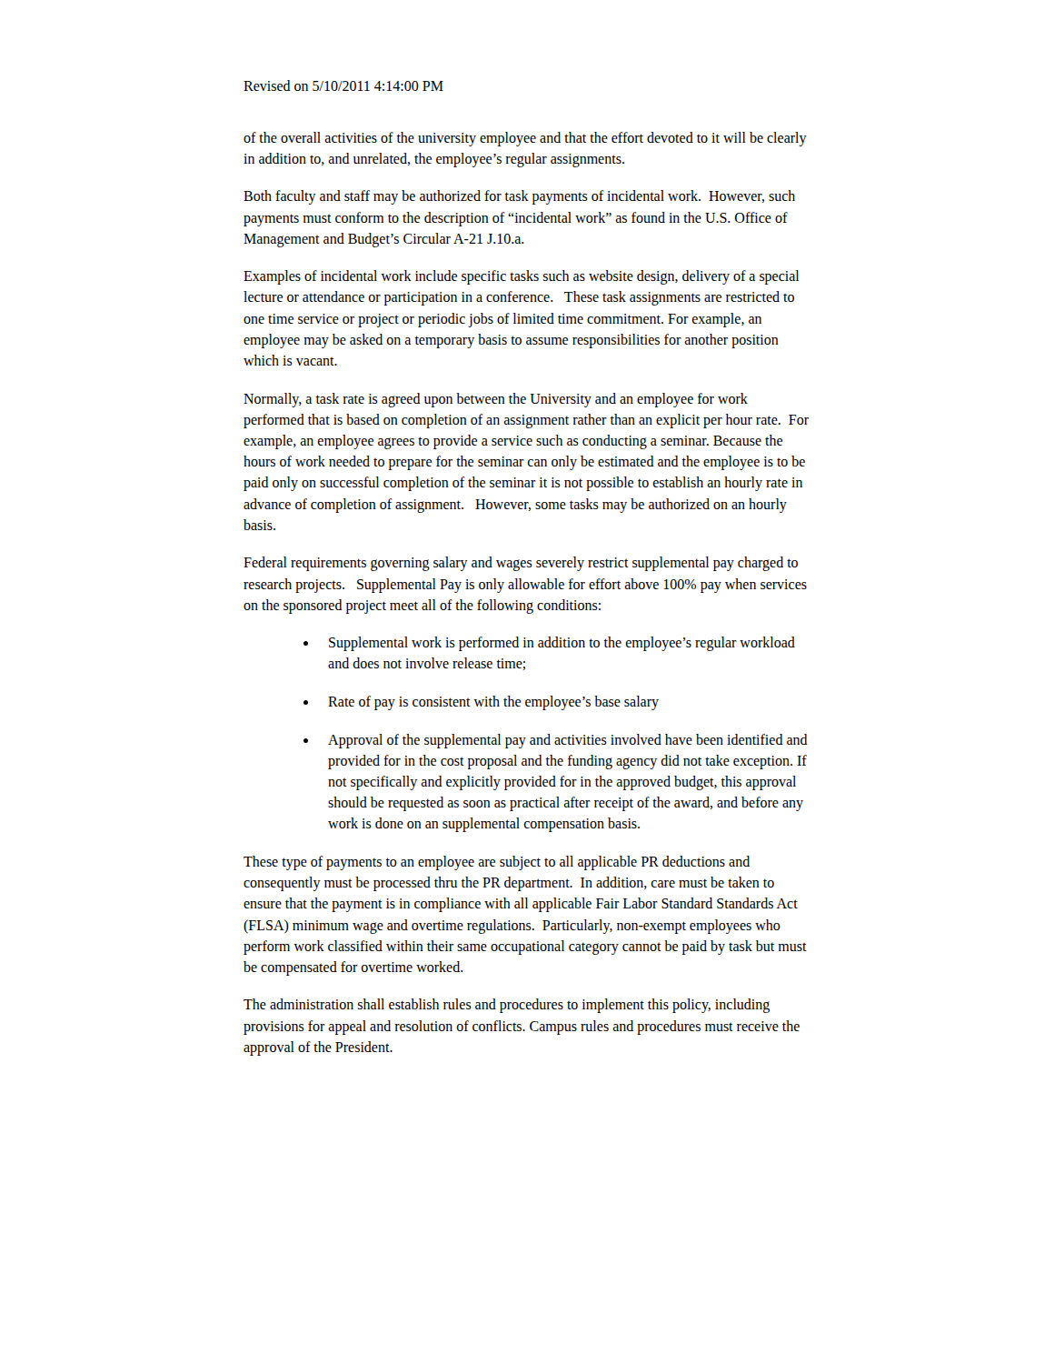Revised on 5/10/2011 4:14:00 PM
of the overall activities of the university employee and that the effort devoted to it will be clearly in addition to, and unrelated, the employee’s regular assignments.
Both faculty and staff may be authorized for task payments of incidental work. However, such payments must conform to the description of “incidental work” as found in the U.S. Office of Management and Budget’s Circular A-21 J.10.a.
Examples of incidental work include specific tasks such as website design, delivery of a special lecture or attendance or participation in a conference. These task assignments are restricted to one time service or project or periodic jobs of limited time commitment. For example, an employee may be asked on a temporary basis to assume responsibilities for another position which is vacant.
Normally, a task rate is agreed upon between the University and an employee for work performed that is based on completion of an assignment rather than an explicit per hour rate. For example, an employee agrees to provide a service such as conducting a seminar. Because the hours of work needed to prepare for the seminar can only be estimated and the employee is to be paid only on successful completion of the seminar it is not possible to establish an hourly rate in advance of completion of assignment. However, some tasks may be authorized on an hourly basis.
Federal requirements governing salary and wages severely restrict supplemental pay charged to research projects. Supplemental Pay is only allowable for effort above 100% pay when services on the sponsored project meet all of the following conditions:
Supplemental work is performed in addition to the employee’s regular workload and does not involve release time;
Rate of pay is consistent with the employee’s base salary
Approval of the supplemental pay and activities involved have been identified and provided for in the cost proposal and the funding agency did not take exception. If not specifically and explicitly provided for in the approved budget, this approval should be requested as soon as practical after receipt of the award, and before any work is done on an supplemental compensation basis.
These type of payments to an employee are subject to all applicable PR deductions and consequently must be processed thru the PR department. In addition, care must be taken to ensure that the payment is in compliance with all applicable Fair Labor Standard Standards Act (FLSA) minimum wage and overtime regulations. Particularly, non-exempt employees who perform work classified within their same occupational category cannot be paid by task but must be compensated for overtime worked.
The administration shall establish rules and procedures to implement this policy, including provisions for appeal and resolution of conflicts. Campus rules and procedures must receive the approval of the President.